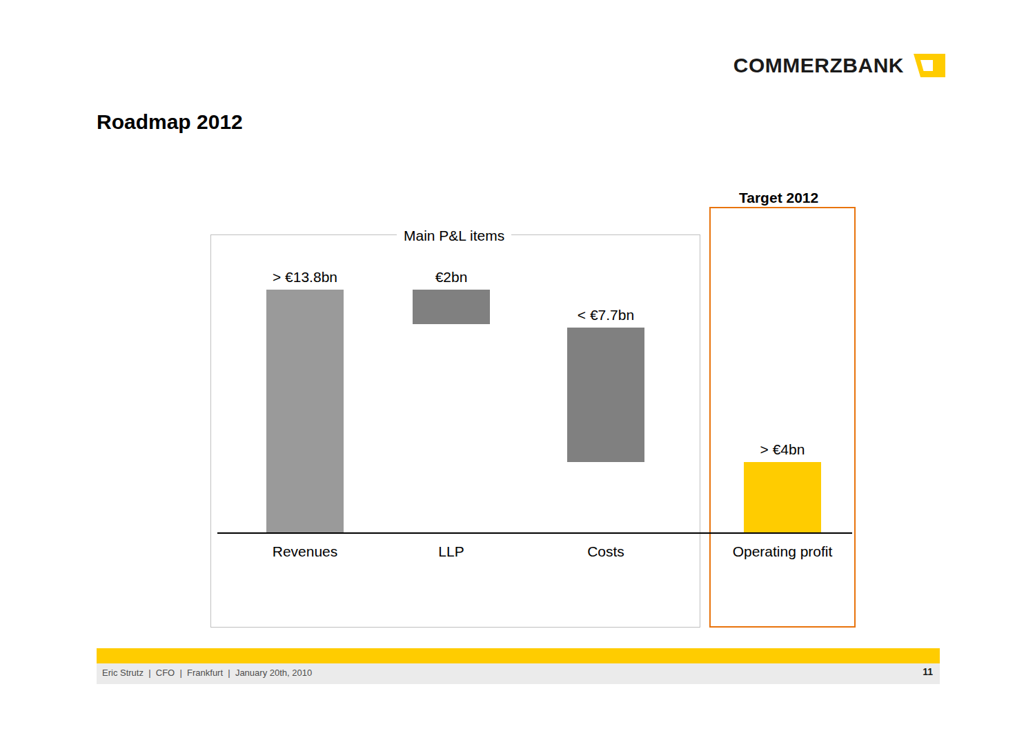COMMERZBANK
Roadmap 2012
Main P&L items
Target 2012
> €13.8bn
€2bn
< €7.7bn
> €4bn
Revenues
LLP
Costs
Operating profit
Eric Strutz | CFO | Frankfurt | January 20th, 2010
11